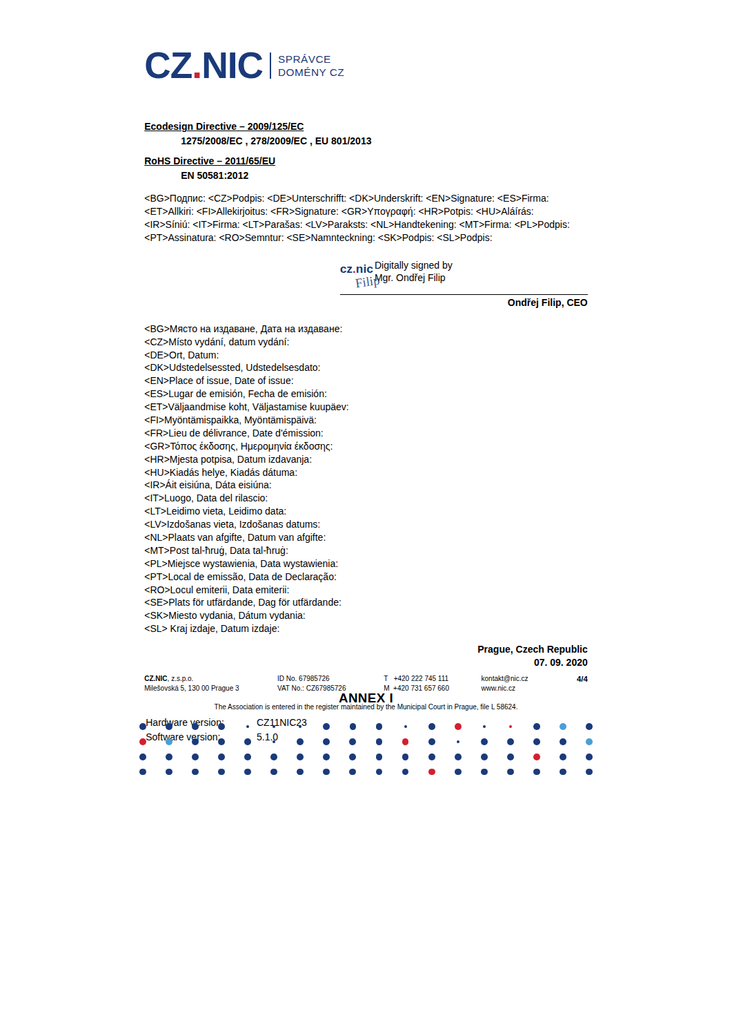CZ. NIC SPRÁVCE
DOMÉNY CZ
Ecodesign Directive – 2009/125/EC
1275/2008/EC , 278/2009/EC , EU 801/2013
RoHS Directive – 2011/65/EU
EN 50581:2012
<BG>Подпис: <CZ>Podpis: <DE>Unterschrifft: <DK>Underskrift: <EN>Signature: <ES>Firma:
<ET>Allkiri: <FI>Allekirjoitus: <FR>Signature: <GR>Υπογραφή: <HR>Potpis: <HU>Aláírás:
<IR>Síniú: <IT>Firma: <LT>Parašas: <LV>Paraksts: <NL>Handtekening: <MT>Firma: <PL>Podpis:
<PT>Assinatura: <RO>Semntur: <SE>Namnteckning: <SK>Podpis: <SL>Podpis:
cz. nic Digitally signed by
Mgr. Ondřej Filip
Filip
Ondřej Filip, CEO
<BG>Място на издаване, Дата на издаване:
<CZ>Místo vydání, datum vydání:
<DE>Ort, Datum:
<DK>Udstedelsessted, Udstedelsesdato:
<EN>Place of issue, Date of issue:
<ES>Lugar de emisión, Fecha de emisión:
<ET>Väljaandmise koht, Väljastamise kuupäev:
<FI>Myöntämispaikka, Myöntämispäivä:
<FR>Lieu de délivrance, Date d'émission:
<GR>Τόπος έκδοσης, Ημερομηνία έκδοσης:
<HR>Mjesta potpisa, Datum izdavanja:
<HU>Kiadás helye, Kiadás dátuma:
<IR>Áit eisiúna, Dáta eisiúna:
<IT>Luogo, Data del rilascio:
<LT>Leidimo vieta, Leidimo data:
<LV>Izdošanas vieta, Izdošanas datums:
<NL>Plaats van afgifte, Datum van afgifte:
<MT>Post tal-ħruġ, Data tal-ħruġ:
<PL>Miejsce wystawienia, Data wystawienia:
<PT>Local de emissão, Data de Declaração:
<RO>Locul emiterii, Data emiterii:
<SE>Plats för utfärdande, Dag för utfärdande:
<SK>Miesto vydania, Dátum vydania:
<SL> Kraj izdaje, Datum izdaje:
Prague, Czech Republic
07. 09. 2020
ANNEX I
| Hardware version: | CZ11NIC23 |
| Software version: | 5.1.0 |
| CZ.NIC , z.s.p.o. | ID No. 67985726 | T +420 222 745 111 | kontakt@nic.cz | 4/4 |
| Milešovská 5, 130 00 Prague 3 | VAT No.: CZ67985726 | M +420 731 657 660 | www.nic.cz |
The Association is entered in the register maintained by the Municipal Court in Prague, file L 58624.